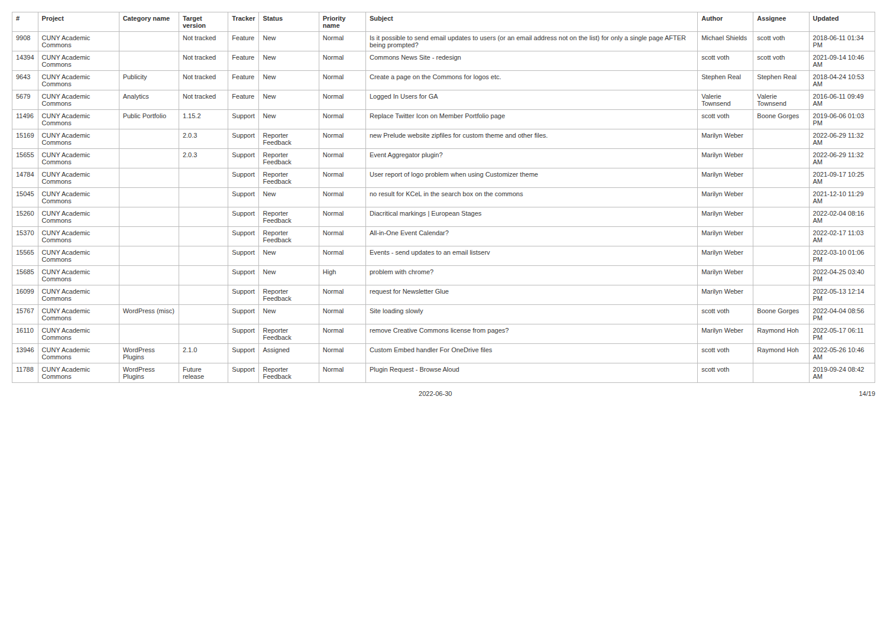| # | Project | Category name | Target version | Tracker | Status | Priority name | Subject | Author | Assignee | Updated |
| --- | --- | --- | --- | --- | --- | --- | --- | --- | --- | --- |
| 9908 | CUNY Academic Commons | | Not tracked | Feature | New | Normal | Is it possible to send email updates to users (or an email address not on the list) for only a single page AFTER being prompted? | Michael Shields | scott voth | 2018-06-11 01:34 PM |
| 14394 | CUNY Academic Commons | | Not tracked | Feature | New | Normal | Commons News Site - redesign | scott voth | scott voth | 2021-09-14 10:46 AM |
| 9643 | CUNY Academic Commons | Publicity | Not tracked | Feature | New | Normal | Create a page on the Commons for logos etc. | Stephen Real | Stephen Real | 2018-04-24 10:53 AM |
| 5679 | CUNY Academic Commons | Analytics | Not tracked | Feature | New | Normal | Logged In Users for GA | Valerie Townsend | Valerie Townsend | 2016-06-11 09:49 AM |
| 11496 | CUNY Academic Commons | Public Portfolio | 1.15.2 | Support | New | Normal | Replace Twitter Icon on Member Portfolio page | scott voth | Boone Gorges | 2019-06-06 01:03 PM |
| 15169 | CUNY Academic Commons | | 2.0.3 | Support | Reporter Feedback | Normal | new Prelude website zipfiles for custom theme and other files. | Marilyn Weber | | 2022-06-29 11:32 AM |
| 15655 | CUNY Academic Commons | | 2.0.3 | Support | Reporter Feedback | Normal | Event Aggregator plugin? | Marilyn Weber | | 2022-06-29 11:32 AM |
| 14784 | CUNY Academic Commons | | | Support | Reporter Feedback | Normal | User report of logo problem when using Customizer theme | Marilyn Weber | | 2021-09-17 10:25 AM |
| 15045 | CUNY Academic Commons | | | Support | New | Normal | no result for KCeL in the search box on the commons | Marilyn Weber | | 2021-12-10 11:29 AM |
| 15260 | CUNY Academic Commons | | | Support | Reporter Feedback | Normal | Diacritical markings / European Stages | Marilyn Weber | | 2022-02-04 08:16 AM |
| 15370 | CUNY Academic Commons | | | Support | Reporter Feedback | Normal | All-in-One Event Calendar? | Marilyn Weber | | 2022-02-17 11:03 AM |
| 15565 | CUNY Academic Commons | | | Support | New | Normal | Events - send updates to an email listserv | Marilyn Weber | | 2022-03-10 01:06 PM |
| 15685 | CUNY Academic Commons | | | Support | New | High | problem with chrome? | Marilyn Weber | | 2022-04-25 03:40 PM |
| 16099 | CUNY Academic Commons | | | Support | Reporter Feedback | Normal | request for Newsletter Glue | Marilyn Weber | | 2022-05-13 12:14 PM |
| 15767 | CUNY Academic Commons | WordPress (misc) | | Support | New | Normal | Site loading slowly | scott voth | Boone Gorges | 2022-04-04 08:56 PM |
| 16110 | CUNY Academic Commons | | | Support | Reporter Feedback | Normal | remove Creative Commons license from pages? | Marilyn Weber | Raymond Hoh | 2022-05-17 06:11 PM |
| 13946 | CUNY Academic Commons | WordPress Plugins | 2.1.0 | Support | Assigned | Normal | Custom Embed handler For OneDrive files | scott voth | Raymond Hoh | 2022-05-26 10:46 AM |
| 11788 | CUNY Academic Commons | WordPress Plugins | Future release | Support | Reporter Feedback | Normal | Plugin Request - Browse Aloud | scott voth | | 2019-09-24 08:42 AM |
2022-06-30 14/19